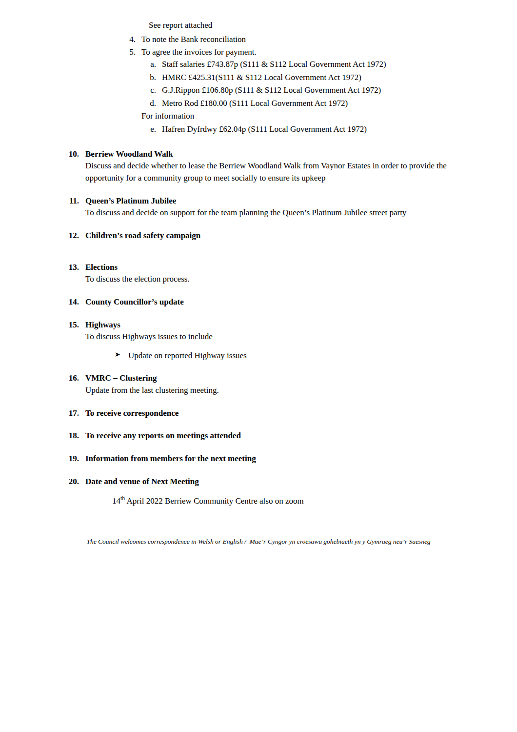See report attached
4. To note the Bank reconciliation
5. To agree the invoices for payment.
a. Staff salaries £743.87p (S111 & S112 Local Government Act 1972)
b. HMRC £425.31(S111 & S112 Local Government Act 1972)
c. G.J.Rippon £106.80p (S111 & S112 Local Government Act 1972)
d. Metro Rod £180.00 (S111 Local Government Act 1972)
For information
e. Hafren Dyfrdwy £62.04p (S111 Local Government Act 1972)
10. Berriew Woodland Walk
Discuss and decide whether to lease the Berriew Woodland Walk from Vaynor Estates in order to provide the opportunity for a community group to meet socially to ensure its upkeep
11. Queen’s Platinum Jubilee
To discuss and decide on support for the team planning the Queen’s Platinum Jubilee street party
12. Children’s road safety campaign
13. Elections
To discuss the election process.
14. County Councillor’s update
15. Highways
To discuss Highways issues to include
Update on reported Highway issues
16. VMRC – Clustering
Update from the last clustering meeting.
17. To receive correspondence
18. To receive any reports on meetings attended
19. Information from members for the next meeting
20. Date and venue of Next Meeting
14th April 2022 Berriew Community Centre also on zoom
The Council welcomes correspondence in Welsh or English / Mae’r Cyngor yn croesawu gohebiaeth yn y Gymraeg neu’r Saesneg